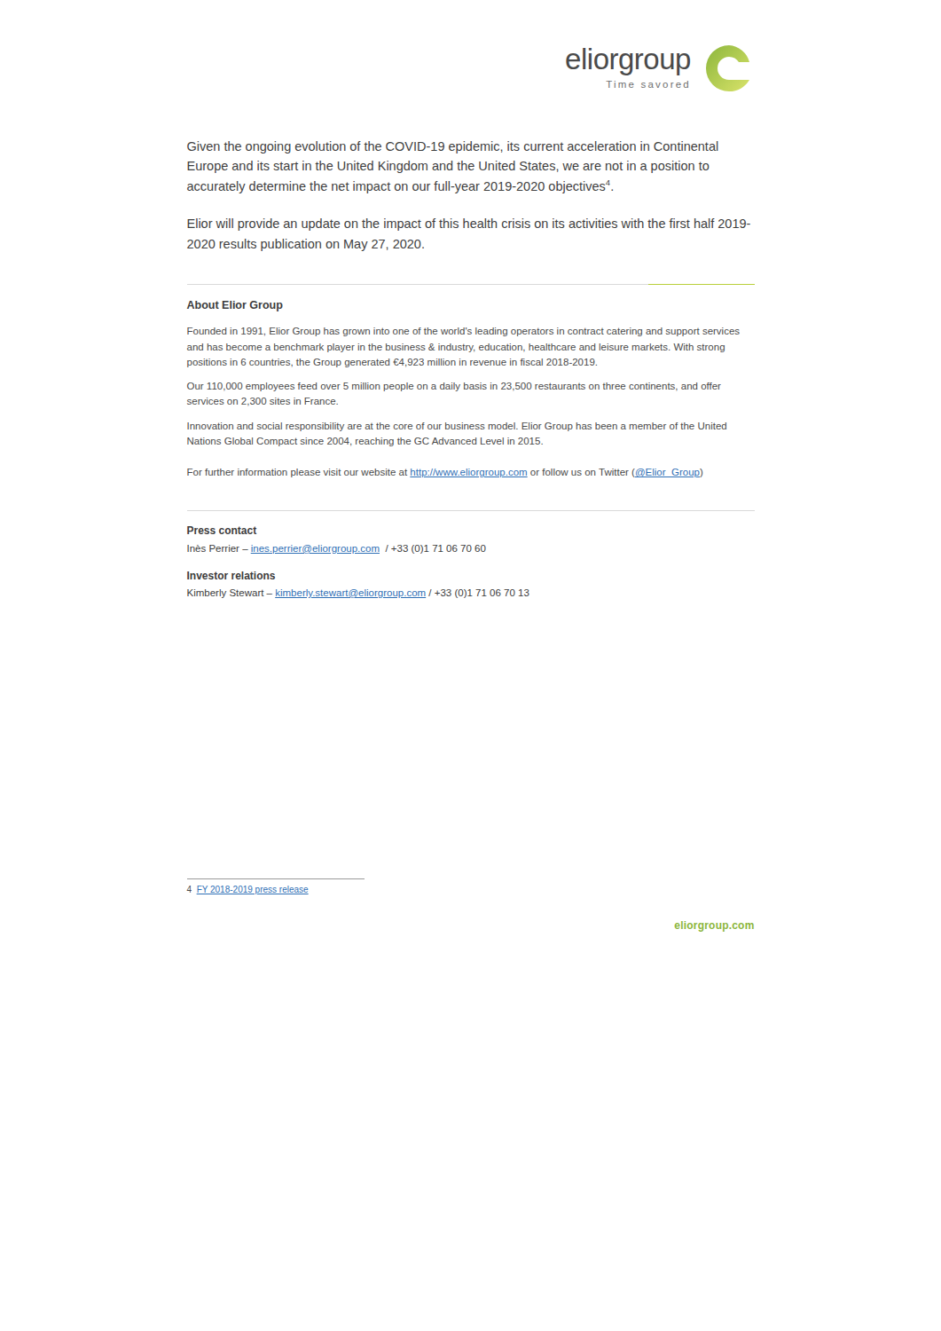elior group
Time savored
Given the ongoing evolution of the COVID-19 epidemic, its current acceleration in Continental Europe and its start in the United Kingdom and the United States, we are not in a position to accurately determine the net impact on our full-year 2019-2020 objectives4.
Elior will provide an update on the impact of this health crisis on its activities with the first half 2019-2020 results publication on May 27, 2020.
About Elior Group
Founded in 1991, Elior Group has grown into one of the world's leading operators in contract catering and support services and has become a benchmark player in the business & industry, education, healthcare and leisure markets. With strong positions in 6 countries, the Group generated €4,923 million in revenue in fiscal 2018-2019.
Our 110,000 employees feed over 5 million people on a daily basis in 23,500 restaurants on three continents, and offer services on 2,300 sites in France.
Innovation and social responsibility are at the core of our business model. Elior Group has been a member of the United Nations Global Compact since 2004, reaching the GC Advanced Level in 2015.
For further information please visit our website at http://www.eliorgroup.com or follow us on Twitter (@Elior_Group)
Press contact
Inès Perrier – ines.perrier@eliorgroup.com / +33 (0)1 71 06 70 60
Investor relations
Kimberly Stewart – kimberly.stewart@eliorgroup.com / +33 (0)1 71 06 70 13
4 FY 2018-2019 press release
eliorgroup.com